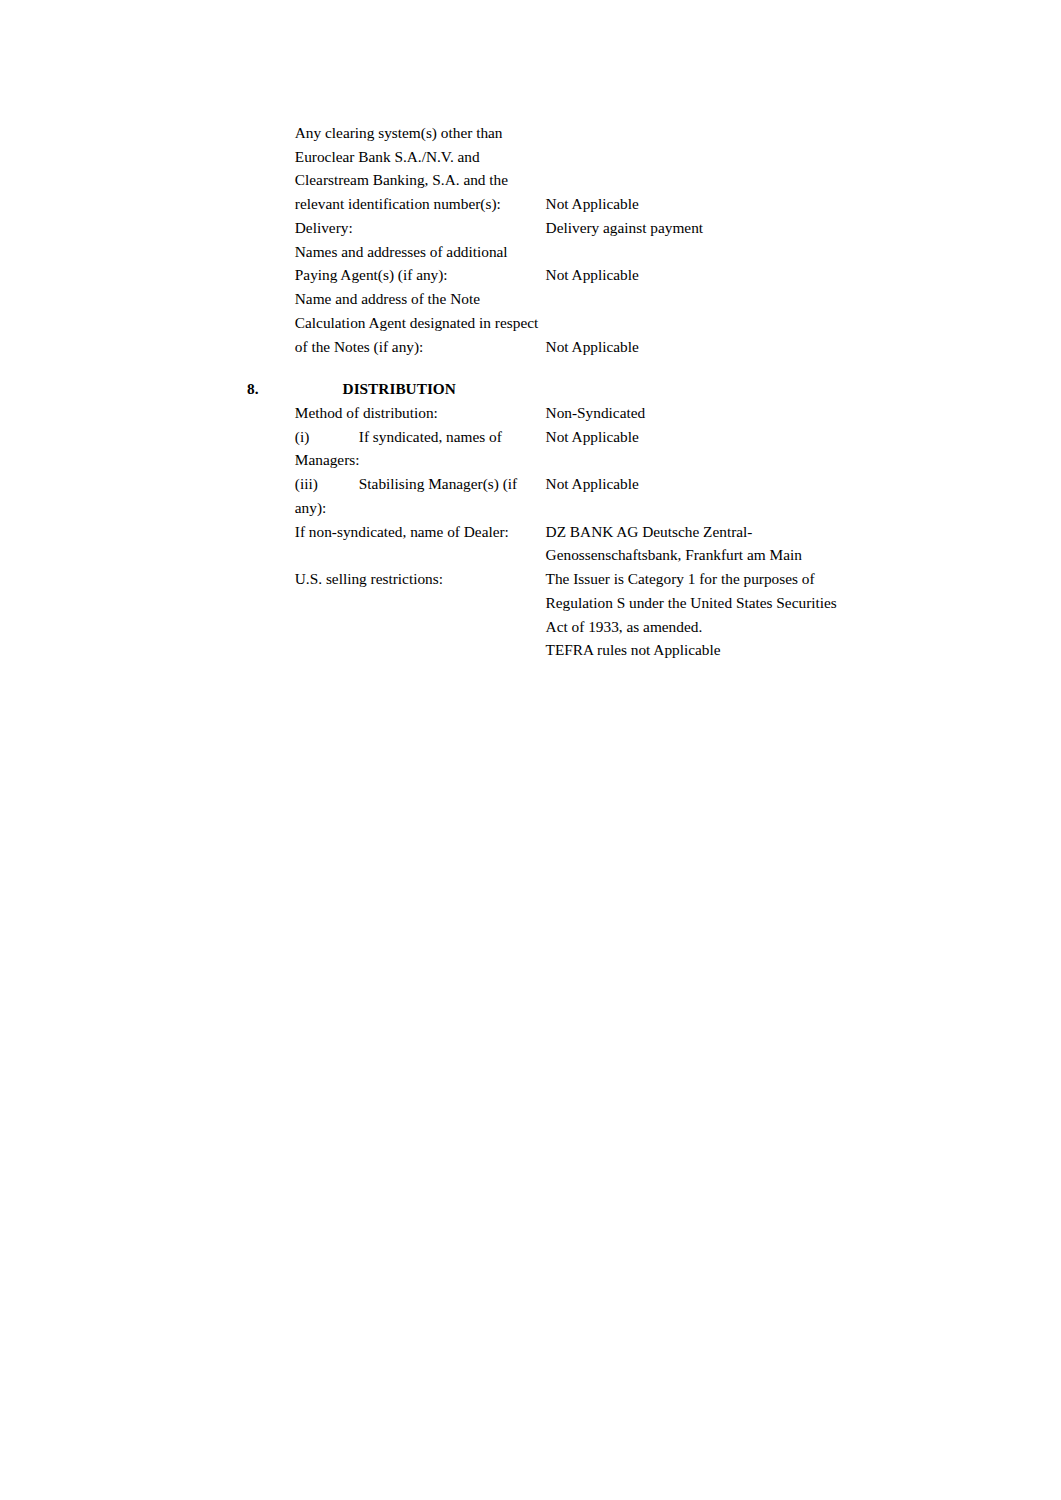| | Any clearing system(s) other than Euroclear Bank S.A./N.V. and Clearstream Banking, S.A. and the relevant identification number(s): | Not Applicable |
| | Delivery: | Delivery against payment |
| | Names and addresses of additional Paying Agent(s) (if any): | Not Applicable |
| | Name and address of the Note Calculation Agent designated in respect of the Notes (if any): | Not Applicable |
| 8. | DISTRIBUTION |
| | Method of distribution: | Non-Syndicated |
| | (i) If syndicated, names of Managers: | Not Applicable |
| | (iii) Stabilising Manager(s) (if any): | Not Applicable |
| | If non-syndicated, name of Dealer: | DZ BANK AG Deutsche Zentral-Genossenschaftsbank, Frankfurt am Main |
| | U.S. selling restrictions: | The Issuer is Category 1 for the purposes of Regulation S under the United States Securities Act of 1933, as amended. TEFRA rules not Applicable |